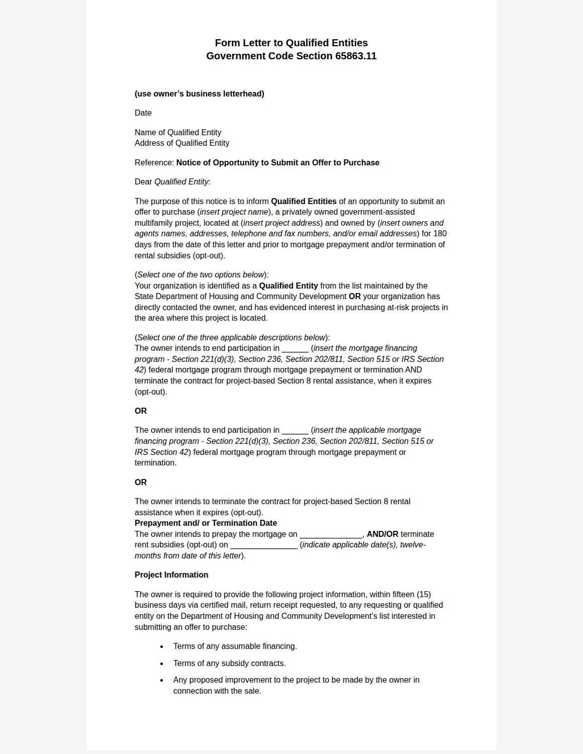Form Letter to Qualified Entities
Government Code Section 65863.11
(use owner’s business letterhead)
Date
Name of Qualified Entity
Address of Qualified Entity
Reference: Notice of Opportunity to Submit an Offer to Purchase
Dear Qualified Entity:
The purpose of this notice is to inform Qualified Entities of an opportunity to submit an offer to purchase (insert project name), a privately owned government-assisted multifamily project, located at (insert project address) and owned by (insert owners and agents names, addresses, telephone and fax numbers, and/or email addresses) for 180 days from the date of this letter and prior to mortgage prepayment and/or termination of rental subsidies (opt-out).
(Select one of the two options below):
Your organization is identified as a Qualified Entity from the list maintained by the State Department of Housing and Community Development OR your organization has directly contacted the owner, and has evidenced interest in purchasing at-risk projects in the area where this project is located.
(Select one of the three applicable descriptions below):
The owner intends to end participation in ______ (insert the mortgage financing program - Section 221(d)(3), Section 236, Section 202/811, Section 515 or IRS Section 42) federal mortgage program through mortgage prepayment or termination AND terminate the contract for project-based Section 8 rental assistance, when it expires (opt-out).
OR
The owner intends to end participation in ______ (insert the applicable mortgage financing program - Section 221(d)(3), Section 236, Section 202/811, Section 515 or IRS Section 42) federal mortgage program through mortgage prepayment or termination.
OR
The owner intends to terminate the contract for project-based Section 8 rental assistance when it expires (opt-out).
Prepayment and/ or Termination Date
The owner intends to prepay the mortgage on ______________, AND/OR terminate rent subsidies (opt-out) on _______________ (indicate applicable date(s), twelve-months from date of this letter).
Project Information
The owner is required to provide the following project information, within fifteen (15) business days via certified mail, return receipt requested, to any requesting or qualified entity on the Department of Housing and Community Development’s list interested in submitting an offer to purchase:
Terms of any assumable financing.
Terms of any subsidy contracts.
Any proposed improvement to the project to be made by the owner in connection with the sale.